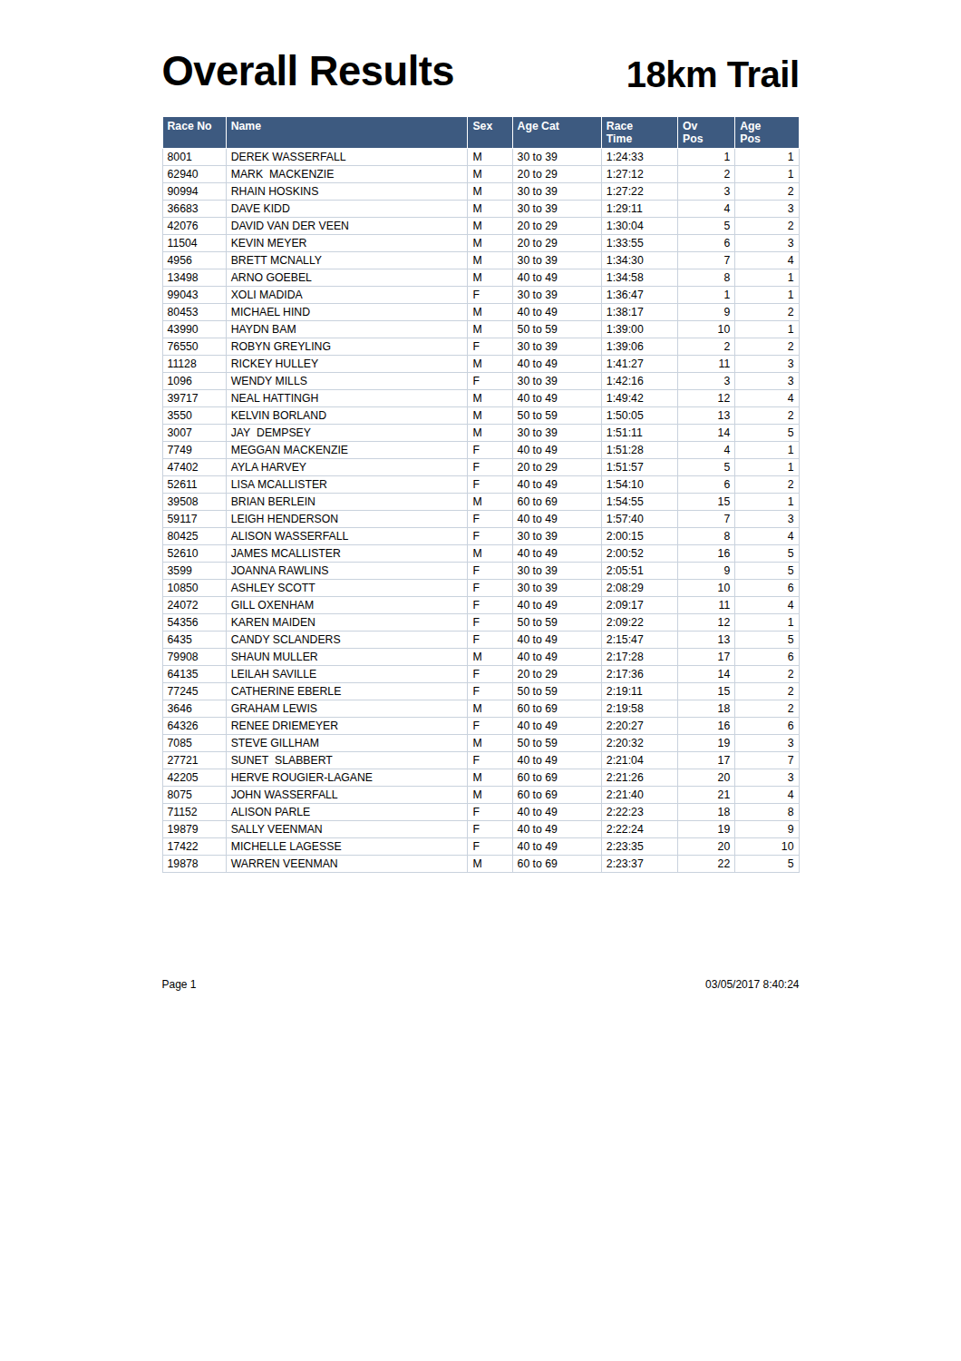Overall Results
18km Trail
| Race No | Name | Sex | Age Cat | Race Time | Ov Pos | Age Pos |
| --- | --- | --- | --- | --- | --- | --- |
| 8001 | DEREK WASSERFALL | M | 30 to 39 | 1:24:33 | 1 | 1 |
| 62940 | MARK MACKENZIE | M | 20 to 29 | 1:27:12 | 2 | 1 |
| 90994 | RHAIN HOSKINS | M | 30 to 39 | 1:27:22 | 3 | 2 |
| 36683 | DAVE KIDD | M | 30 to 39 | 1:29:11 | 4 | 3 |
| 42076 | DAVID VAN DER VEEN | M | 20 to 29 | 1:30:04 | 5 | 2 |
| 11504 | KEVIN MEYER | M | 20 to 29 | 1:33:55 | 6 | 3 |
| 4956 | BRETT MCNALLY | M | 30 to 39 | 1:34:30 | 7 | 4 |
| 13498 | ARNO GOEBEL | M | 40 to 49 | 1:34:58 | 8 | 1 |
| 99043 | XOLI MADIDA | F | 30 to 39 | 1:36:47 | 1 | 1 |
| 80453 | MICHAEL HIND | M | 40 to 49 | 1:38:17 | 9 | 2 |
| 43990 | HAYDN BAM | M | 50 to 59 | 1:39:00 | 10 | 1 |
| 76550 | ROBYN GREYLING | F | 30 to 39 | 1:39:06 | 2 | 2 |
| 11128 | RICKEY HULLEY | M | 40 to 49 | 1:41:27 | 11 | 3 |
| 1096 | WENDY MILLS | F | 30 to 39 | 1:42:16 | 3 | 3 |
| 39717 | NEAL HATTINGH | M | 40 to 49 | 1:49:42 | 12 | 4 |
| 3550 | KELVIN BORLAND | M | 50 to 59 | 1:50:05 | 13 | 2 |
| 3007 | JAY DEMPSEY | M | 30 to 39 | 1:51:11 | 14 | 5 |
| 7749 | MEGGAN MACKENZIE | F | 40 to 49 | 1:51:28 | 4 | 1 |
| 47402 | AYLA HARVEY | F | 20 to 29 | 1:51:57 | 5 | 1 |
| 52611 | LISA MCALLISTER | F | 40 to 49 | 1:54:10 | 6 | 2 |
| 39508 | BRIAN BERLEIN | M | 60 to 69 | 1:54:55 | 15 | 1 |
| 59117 | LEIGH HENDERSON | F | 40 to 49 | 1:57:40 | 7 | 3 |
| 80425 | ALISON WASSERFALL | F | 30 to 39 | 2:00:15 | 8 | 4 |
| 52610 | JAMES MCALLISTER | M | 40 to 49 | 2:00:52 | 16 | 5 |
| 3599 | JOANNA RAWLINS | F | 30 to 39 | 2:05:51 | 9 | 5 |
| 10850 | ASHLEY SCOTT | F | 30 to 39 | 2:08:29 | 10 | 6 |
| 24072 | GILL OXENHAM | F | 40 to 49 | 2:09:17 | 11 | 4 |
| 54356 | KAREN MAIDEN | F | 50 to 59 | 2:09:22 | 12 | 1 |
| 6435 | CANDY SCLANDERS | F | 40 to 49 | 2:15:47 | 13 | 5 |
| 79908 | SHAUN MULLER | M | 40 to 49 | 2:17:28 | 17 | 6 |
| 64135 | LEILAH SAVILLE | F | 20 to 29 | 2:17:36 | 14 | 2 |
| 77245 | CATHERINE EBERLE | F | 50 to 59 | 2:19:11 | 15 | 2 |
| 3646 | GRAHAM LEWIS | M | 60 to 69 | 2:19:58 | 18 | 2 |
| 64326 | RENEE DRIEMEYER | F | 40 to 49 | 2:20:27 | 16 | 6 |
| 7085 | STEVE GILLHAM | M | 50 to 59 | 2:20:32 | 19 | 3 |
| 27721 | SUNET SLABBERT | F | 40 to 49 | 2:21:04 | 17 | 7 |
| 42205 | HERVE ROUGIER-LAGANE | M | 60 to 69 | 2:21:26 | 20 | 3 |
| 8075 | JOHN WASSERFALL | M | 60 to 69 | 2:21:40 | 21 | 4 |
| 71152 | ALISON PARLE | F | 40 to 49 | 2:22:23 | 18 | 8 |
| 19879 | SALLY VEENMAN | F | 40 to 49 | 2:22:24 | 19 | 9 |
| 17422 | MICHELLE LAGESSE | F | 40 to 49 | 2:23:35 | 20 | 10 |
| 19878 | WARREN VEENMAN | M | 60 to 69 | 2:23:37 | 22 | 5 |
Page 1 03/05/2017 8:40:24